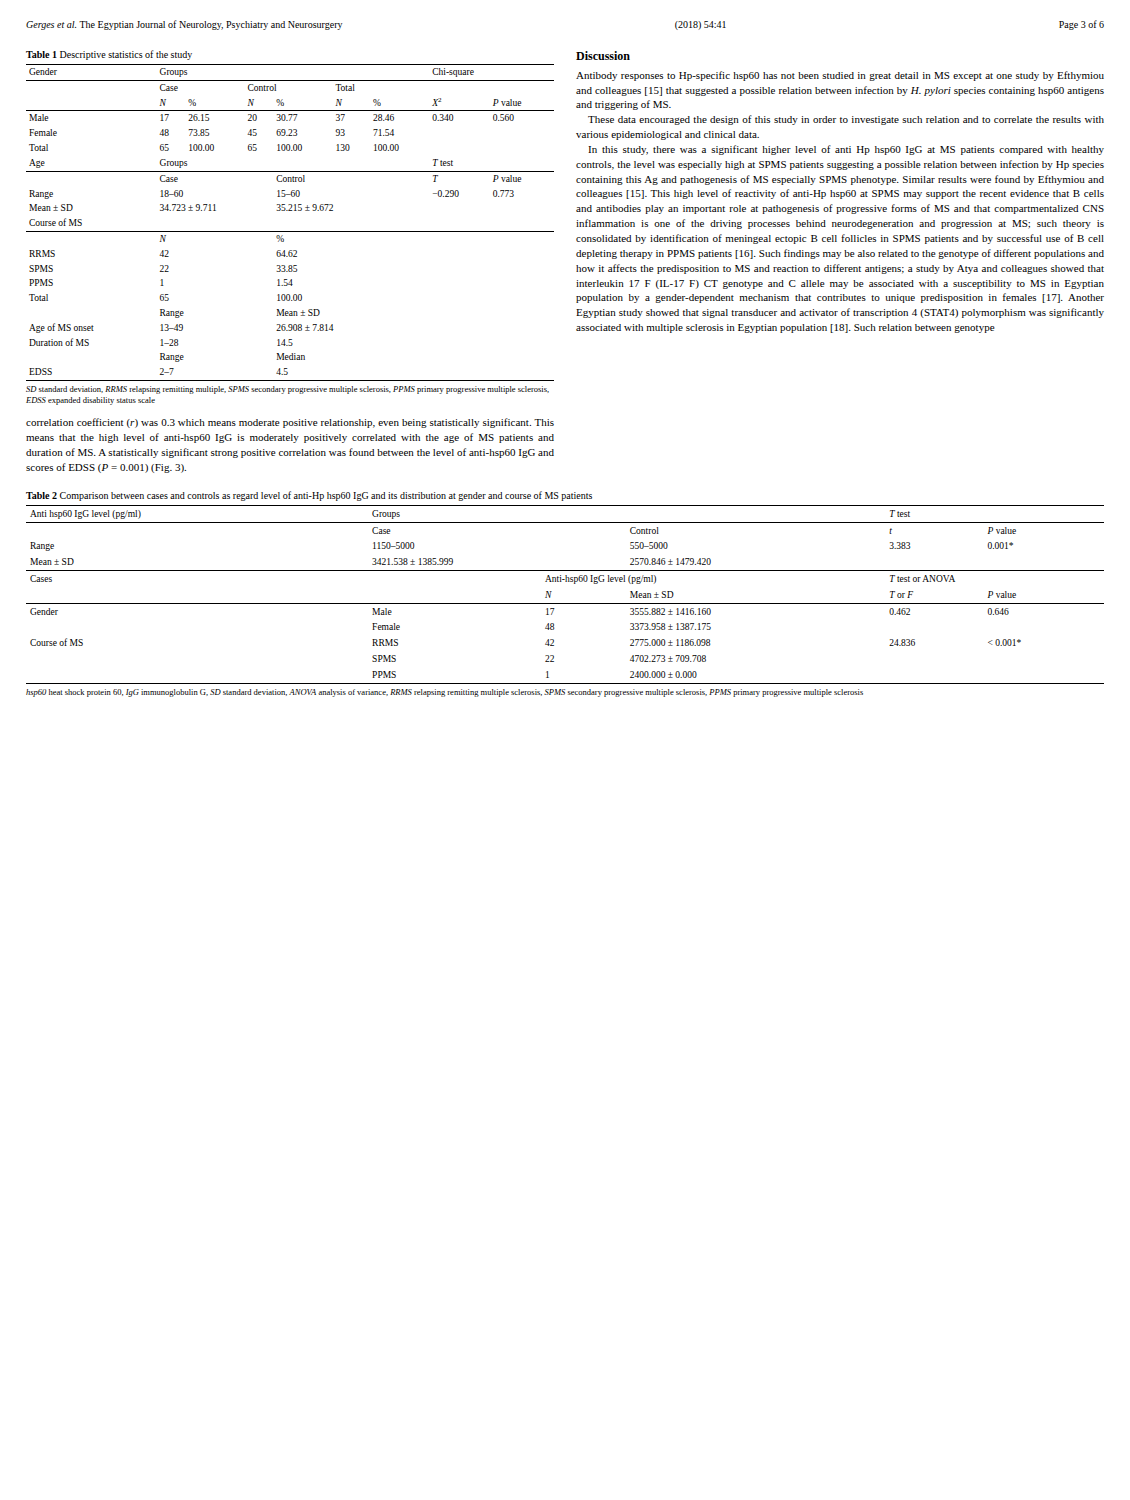Gerges et al. The Egyptian Journal of Neurology, Psychiatry and Neurosurgery
(2018) 54:41
Page 3 of 6
Table 1 Descriptive statistics of the study
| Gender | Groups | Chi-square |
| | Case | Control | Total | | |
| | N | % | N | % | N | % | X 2 | P value |
| Male | 17 | 26.15 | 20 | 30.77 | 37 | 28.46 | 0.340 | 0.560 |
| Female | 48 | 73.85 | 45 | 69.23 | 93 | 71.54 | | |
| Total | 65 | 100.00 | 65 | 100.00 | 130 | 100.00 | | |
| Age | Groups | T test |
| | Case | Control | T | P value |
| Range | 18–60 | 15–60 | −0.290 | 0.773 |
| Mean ± SD | 34.723 ± 9.711 | 35.215 ± 9.672 | | |
| Course of MS |
| | N | % |
| RRMS | 42 | 64.62 |
| SPMS | 22 | 33.85 |
| PPMS | 1 | 1.54 |
| Total | 65 | 100.00 |
| | Range | Mean ± SD |
| Age of MS onset | 13–49 | 26.908 ± 7.814 |
| Duration of MS | 1–28 | 14.5 |
| | Range | Median |
| EDSS | 2–7 | 4.5 |
SD standard deviation, RRMS relapsing remitting multiple, SPMS secondary progressive multiple sclerosis, PPMS primary progressive multiple sclerosis, EDSS expanded disability status scale
correlation coefficient (r) was 0.3 which means moderate positive relationship, even being statistically significant. This means that the high level of anti-hsp60 IgG is moderately positively correlated with the age of MS patients and duration of MS. A statistically significant strong positive correlation was found between the level of anti-hsp60 IgG and scores of EDSS (P = 0.001) (Fig. 3).
Discussion
Antibody responses to Hp-specific hsp60 has not been studied in great detail in MS except at one study by Efthymiou and colleagues [15] that suggested a possible relation between infection by H. pylori species containing hsp60 antigens and triggering of MS.
These data encouraged the design of this study in order to investigate such relation and to correlate the results with various epidemiological and clinical data.
In this study, there was a significant higher level of anti Hp hsp60 IgG at MS patients compared with healthy controls, the level was especially high at SPMS patients suggesting a possible relation between infection by Hp species containing this Ag and pathogenesis of MS especially SPMS phenotype. Similar results were found by Efthymiou and colleagues [15]. This high level of reactivity of anti-Hp hsp60 at SPMS may support the recent evidence that B cells and antibodies play an important role at pathogenesis of progressive forms of MS and that compartmentalized CNS inflammation is one of the driving processes behind neurodegeneration and progression at MS; such theory is consolidated by identification of meningeal ectopic B cell follicles in SPMS patients and by successful use of B cell depleting therapy in PPMS patients [16]. Such findings may be also related to the genotype of different populations and how it affects the predisposition to MS and reaction to different antigens; a study by Atya and colleagues showed that interleukin 17 F (IL-17 F) CT genotype and C allele may be associated with a susceptibility to MS in Egyptian population by a gender-dependent mechanism that contributes to unique predisposition in females [17]. Another Egyptian study showed that signal transducer and activator of transcription 4 (STAT4) polymorphism was significantly associated with multiple sclerosis in Egyptian population [18]. Such relation between genotype
Table 2 Comparison between cases and controls as regard level of anti-Hp hsp60 IgG and its distribution at gender and course of MS patients
| Anti hsp60 IgG level (pg/ml) | Groups | | T test |
| | Case | Control | t | P value |
| Range | 1150–5000 | 550–5000 | 3.383 | 0.001* |
| Mean ± SD | 3421.538 ± 1385.999 | 2570.846 ± 1479.420 | | |
| Cases | | Anti-hsp60 IgG level (pg/ml) | T test or ANOVA |
| | | N | Mean ± SD | T or F | P value |
| Gender | Male | 17 | 3555.882 ± 1416.160 | 0.462 | 0.646 |
| | Female | 48 | 3373.958 ± 1387.175 | | |
| Course of MS | RRMS | 42 | 2775.000 ± 1186.098 | 24.836 | < 0.001* |
| | SPMS | 22 | 4702.273 ± 709.708 | | |
| | PPMS | 1 | 2400.000 ± 0.000 | | |
hsp60 heat shock protein 60, IgG immunoglobulin G, SD standard deviation, ANOVA analysis of variance, RRMS relapsing remitting multiple sclerosis, SPMS secondary progressive multiple sclerosis, PPMS primary progressive multiple sclerosis